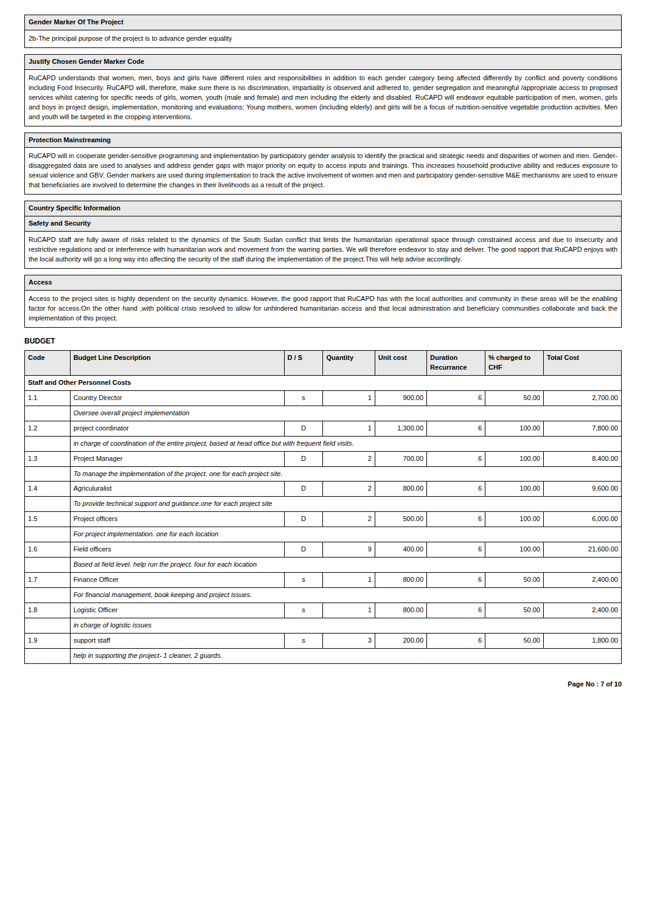Gender Marker Of The Project
2b-The principal purpose of the project is to advance gender equality
Justify Chosen Gender Marker Code
RuCAPD understands that women, men, boys and girls have different roles and responsibilities in addition to each gender category being affected differently by conflict and poverty conditions including Food Insecurity. RuCAPD will, therefore, make sure there is no discrimination, impartiality is observed and adhered to, gender segregation and meaningful /appropriate access to proposed services whilst catering for specific needs of girls, women, youth (male and female) and men including the elderly and disabled. RuCAPD will endeavor equitable participation of men, women, girls and boys in project design, implementation, monitoring and evaluations; Young mothers, women (including elderly) and girls will be a focus of nutrition-sensitive vegetable production activities. Men and youth will be targeted in the cropping interventions.
Protection Mainstreaming
RuCAPD will in cooperate gender-sensitive programming and implementation by participatory gender analysis to identify the practical and strategic needs and disparities of women and men. Gender-disaggregated data are used to analyses and address gender gaps with major priority on equity to access inputs and trainings. This increases household productive ability and reduces exposure to sexual violence and GBV. Gender markers are used during implementation to track the active involvement of women and men and participatory gender-sensitive M&E mechanisms are used to ensure that beneficiaries are involved to determine the changes in their livelihoods as a result of the project.
Country Specific Information
Safety and Security
RuCAPD staff are fully aware of risks related to the dynamics of the South Sudan conflict that limits the humanitarian operational space through constrained access and due to insecurity and restrictive regulations and or interference with humanitarian work and movement from the warring parties. We will therefore endeavor to stay and deliver. The good rapport that RuCAPD enjoys with the local authority will go a long way into affecting the security of the staff during the implementation of the project.This will help advise accordingly.
Access
Access to the project sites is highly dependent on the security dynamics. However, the good rapport that RuCAPD has with the local authorities and community in these areas will be the enabling factor for access.On the other hand ,with political crisis resolved to allow for unhindered humanitarian access and that local administration and beneficiary communities collaborate and back the implementation of this project.
BUDGET
| Code | Budget Line Description | D / S | Quantity | Unit cost | Duration Recurrance | % charged to CHF | Total Cost |
| --- | --- | --- | --- | --- | --- | --- | --- |
| Staff and Other Personnel Costs |
| 1.1 | Country Director | s | 1 | 900.00 | 6 | 50.00 | 2,700.00 |
| | Oversee overall project implementation |
| 1.2 | project coordinator | D | 1 | 1,300.00 | 6 | 100.00 | 7,800.00 |
| | in charge of coordination of the entire project, based at head office but with frequent field visits. |
| 1.3 | Project Manager | D | 2 | 700.00 | 6 | 100.00 | 8,400.00 |
| | To manage the implementation of the project. one for each project site. |
| 1.4 | Agriculuralist | D | 2 | 800.00 | 6 | 100.00 | 9,600.00 |
| | To provide technical support and guidance.one for each project site |
| 1.5 | Project officers | D | 2 | 500.00 | 6 | 100.00 | 6,000.00 |
| | For project implementation. one for each location |
| 1.6 | Field officers | D | 9 | 400.00 | 6 | 100.00 | 21,600.00 |
| | Based at field level. help run the project. four for each location |
| 1.7 | Finance Officer | s | 1 | 800.00 | 6 | 50.00 | 2,400.00 |
| | For financial management, book keeping and project issues. |
| 1.8 | Logistic Officer | s | 1 | 800.00 | 6 | 50.00 | 2,400.00 |
| | in charge of logistic issues |
| 1.9 | support staff | s | 3 | 200.00 | 6 | 50.00 | 1,800.00 |
| | help in supporting the project- 1 cleaner, 2 guards. |
Page No : 7 of 10